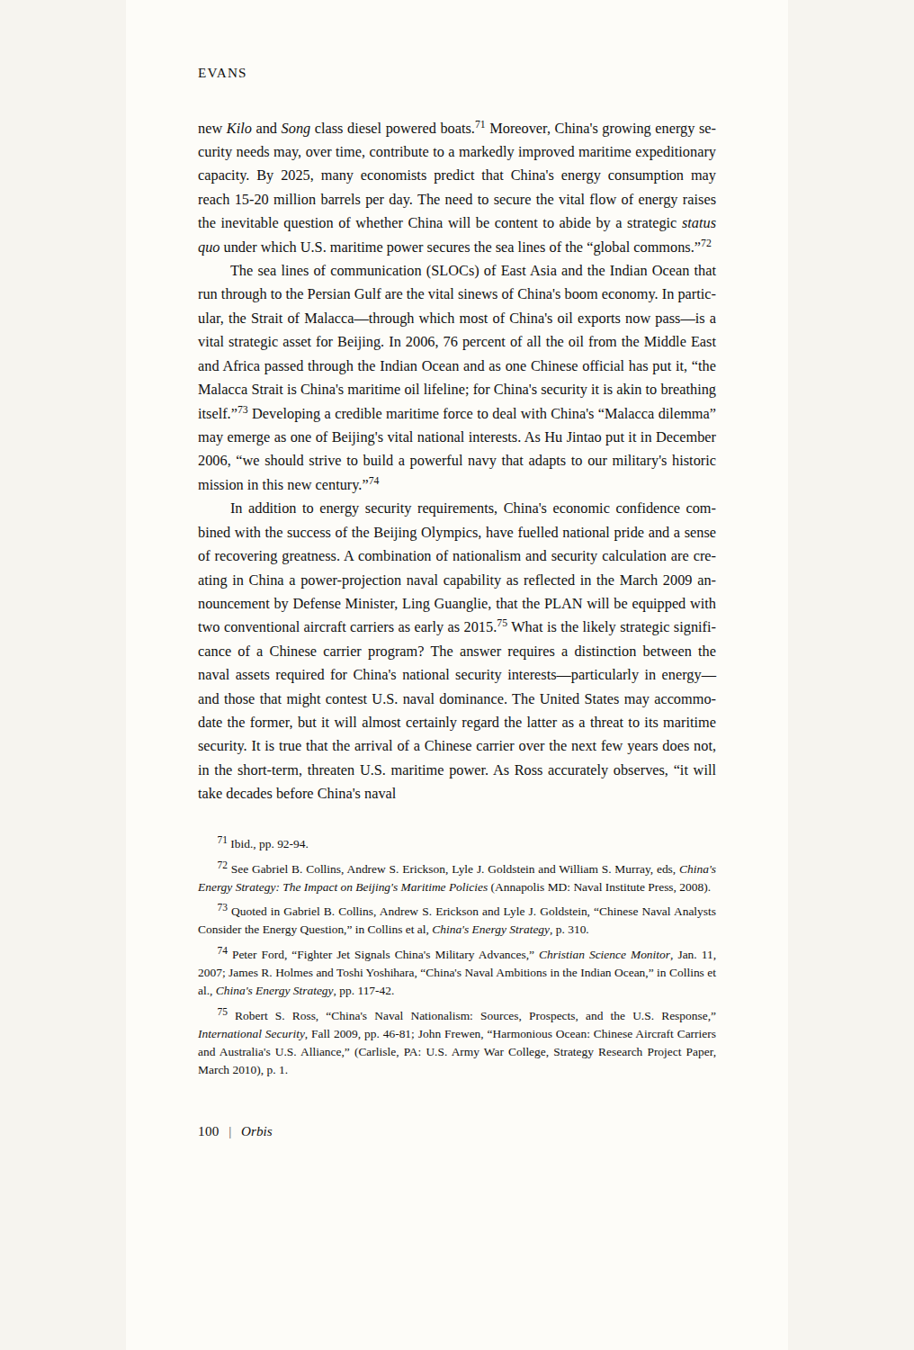EVANS
new Kilo and Song class diesel powered boats.71 Moreover, China's growing energy security needs may, over time, contribute to a markedly improved maritime expeditionary capacity. By 2025, many economists predict that China's energy consumption may reach 15-20 million barrels per day. The need to secure the vital flow of energy raises the inevitable question of whether China will be content to abide by a strategic status quo under which U.S. maritime power secures the sea lines of the “global commons.”72
The sea lines of communication (SLOCs) of East Asia and the Indian Ocean that run through to the Persian Gulf are the vital sinews of China's boom economy. In particular, the Strait of Malacca—through which most of China's oil exports now pass—is a vital strategic asset for Beijing. In 2006, 76 percent of all the oil from the Middle East and Africa passed through the Indian Ocean and as one Chinese official has put it, “the Malacca Strait is China's maritime oil lifeline; for China's security it is akin to breathing itself.”73 Developing a credible maritime force to deal with China's “Malacca dilemma” may emerge as one of Beijing's vital national interests. As Hu Jintao put it in December 2006, “we should strive to build a powerful navy that adapts to our military's historic mission in this new century.”74
In addition to energy security requirements, China's economic confidence combined with the success of the Beijing Olympics, have fuelled national pride and a sense of recovering greatness. A combination of nationalism and security calculation are creating in China a power-projection naval capability as reflected in the March 2009 announcement by Defense Minister, Ling Guanglie, that the PLAN will be equipped with two conventional aircraft carriers as early as 2015.75 What is the likely strategic significance of a Chinese carrier program? The answer requires a distinction between the naval assets required for China's national security interests—particularly in energy—and those that might contest U.S. naval dominance. The United States may accommodate the former, but it will almost certainly regard the latter as a threat to its maritime security. It is true that the arrival of a Chinese carrier over the next few years does not, in the short-term, threaten U.S. maritime power. As Ross accurately observes, “it will take decades before China's naval
71 Ibid., pp. 92-94.
72 See Gabriel B. Collins, Andrew S. Erickson, Lyle J. Goldstein and William S. Murray, eds, China's Energy Strategy: The Impact on Beijing's Maritime Policies (Annapolis MD: Naval Institute Press, 2008).
73 Quoted in Gabriel B. Collins, Andrew S. Erickson and Lyle J. Goldstein, “Chinese Naval Analysts Consider the Energy Question,” in Collins et al, China's Energy Strategy, p. 310.
74 Peter Ford, “Fighter Jet Signals China's Military Advances,” Christian Science Monitor, Jan. 11, 2007; James R. Holmes and Toshi Yoshihara, “China's Naval Ambitions in the Indian Ocean,” in Collins et al., China's Energy Strategy, pp. 117-42.
75 Robert S. Ross, “China's Naval Nationalism: Sources, Prospects, and the U.S. Response,” International Security, Fall 2009, pp. 46-81; John Frewen, “Harmonious Ocean: Chinese Aircraft Carriers and Australia's U.S. Alliance,” (Carlisle, PA: U.S. Army War College, Strategy Research Project Paper, March 2010), p. 1.
100|Orbis